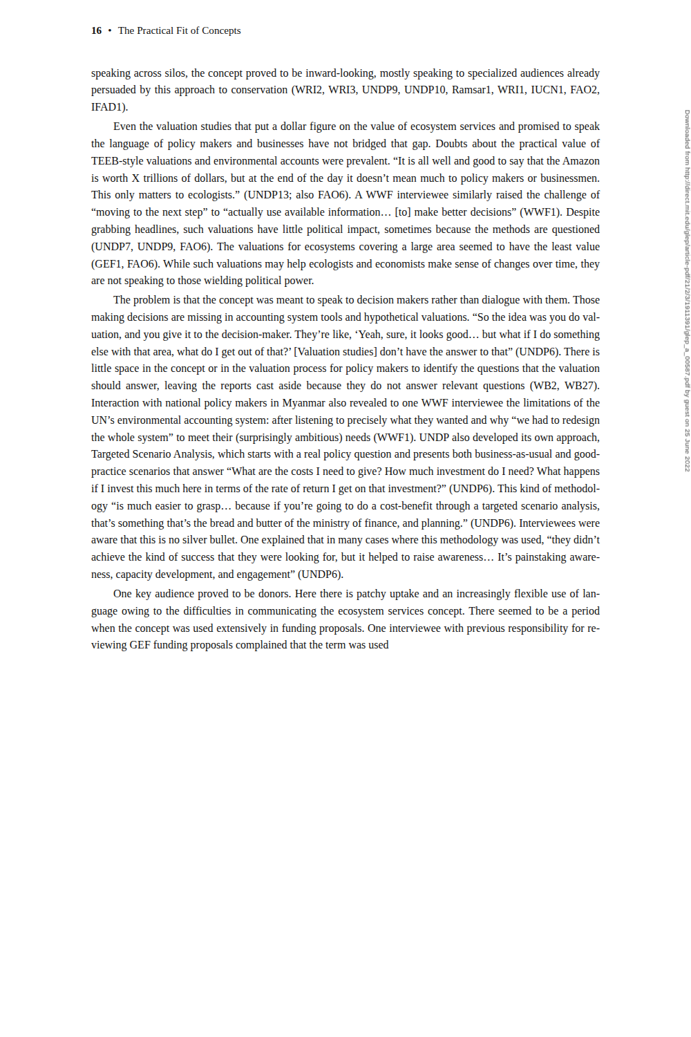16•The Practical Fit of Concepts
speaking across silos, the concept proved to be inward-looking, mostly speaking to specialized audiences already persuaded by this approach to conservation (WRI2, WRI3, UNDP9, UNDP10, Ramsar1, WRI1, IUCN1, FAO2, IFAD1).
Even the valuation studies that put a dollar figure on the value of ecosystem services and promised to speak the language of policy makers and businesses have not bridged that gap. Doubts about the practical value of TEEB-style valuations and environmental accounts were prevalent. “It is all well and good to say that the Amazon is worth X trillions of dollars, but at the end of the day it doesn’t mean much to policy makers or businessmen. This only matters to ecologists.” (UNDP13; also FAO6). A WWF interviewee similarly raised the challenge of “moving to the next step” to “actually use available information… [to] make better decisions” (WWF1). Despite grabbing headlines, such valuations have little political impact, sometimes because the methods are questioned (UNDP7, UNDP9, FAO6). The valuations for ecosystems covering a large area seemed to have the least value (GEF1, FAO6). While such valuations may help ecologists and economists make sense of changes over time, they are not speaking to those wielding political power.
The problem is that the concept was meant to speak to decision makers rather than dialogue with them. Those making decisions are missing in accounting system tools and hypothetical valuations. “So the idea was you do valuation, and you give it to the decision-maker. They’re like, ‘Yeah, sure, it looks good… but what if I do something else with that area, what do I get out of that?’ [Valuation studies] don’t have the answer to that” (UNDP6). There is little space in the concept or in the valuation process for policy makers to identify the questions that the valuation should answer, leaving the reports cast aside because they do not answer relevant questions (WB2, WB27). Interaction with national policy makers in Myanmar also revealed to one WWF interviewee the limitations of the UN’s environmental accounting system: after listening to precisely what they wanted and why “we had to redesign the whole system” to meet their (surprisingly ambitious) needs (WWF1). UNDP also developed its own approach, Targeted Scenario Analysis, which starts with a real policy question and presents both business-as-usual and good-practice scenarios that answer “What are the costs I need to give? How much investment do I need? What happens if I invest this much here in terms of the rate of return I get on that investment?” (UNDP6). This kind of methodology “is much easier to grasp… because if you’re going to do a cost-benefit through a targeted scenario analysis, that’s something that’s the bread and butter of the ministry of finance, and planning.” (UNDP6). Interviewees were aware that this is no silver bullet. One explained that in many cases where this methodology was used, “they didn’t achieve the kind of success that they were looking for, but it helped to raise awareness… It’s painstaking awareness, capacity development, and engagement” (UNDP6).
One key audience proved to be donors. Here there is patchy uptake and an increasingly flexible use of language owing to the difficulties in communicating the ecosystem services concept. There seemed to be a period when the concept was used extensively in funding proposals. One interviewee with previous responsibility for reviewing GEF funding proposals complained that the term was used
Downloaded from http://direct.mit.edu/glep/article-pdf/21/2/3/1911391/glep_a_00587.pdf by guest on 25 June 2022